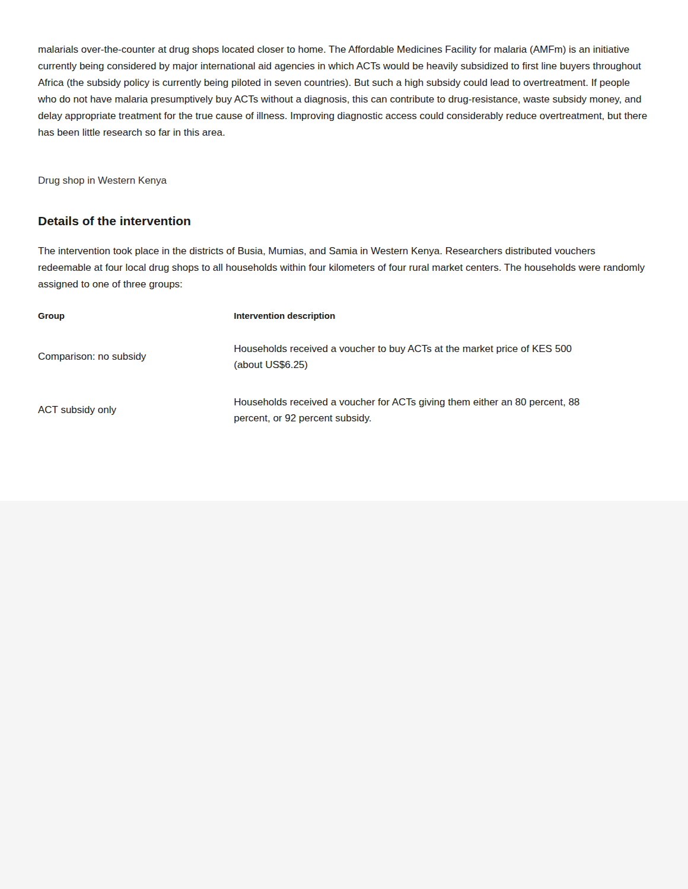malarials over-the-counter at drug shops located closer to home. The Affordable Medicines Facility for malaria (AMFm) is an initiative currently being considered by major international aid agencies in which ACTs would be heavily subsidized to first line buyers throughout Africa (the subsidy policy is currently being piloted in seven countries). But such a high subsidy could lead to overtreatment. If people who do not have malaria presumptively buy ACTs without a diagnosis, this can contribute to drug-resistance, waste subsidy money, and delay appropriate treatment for the true cause of illness. Improving diagnostic access could considerably reduce overtreatment, but there has been little research so far in this area.
Drug shop in Western Kenya
Details of the intervention
The intervention took place in the districts of Busia, Mumias, and Samia in Western Kenya. Researchers distributed vouchers redeemable at four local drug shops to all households within four kilometers of four rural market centers. The households were randomly assigned to one of three groups:
| Group | Intervention description |
| --- | --- |
| Comparison: no subsidy | Households received a voucher to buy ACTs at the market price of KES 500 (about US$6.25) |
| ACT subsidy only | Households received a voucher for ACTs giving them either an 80 percent, 88 percent, or 92 percent subsidy. |